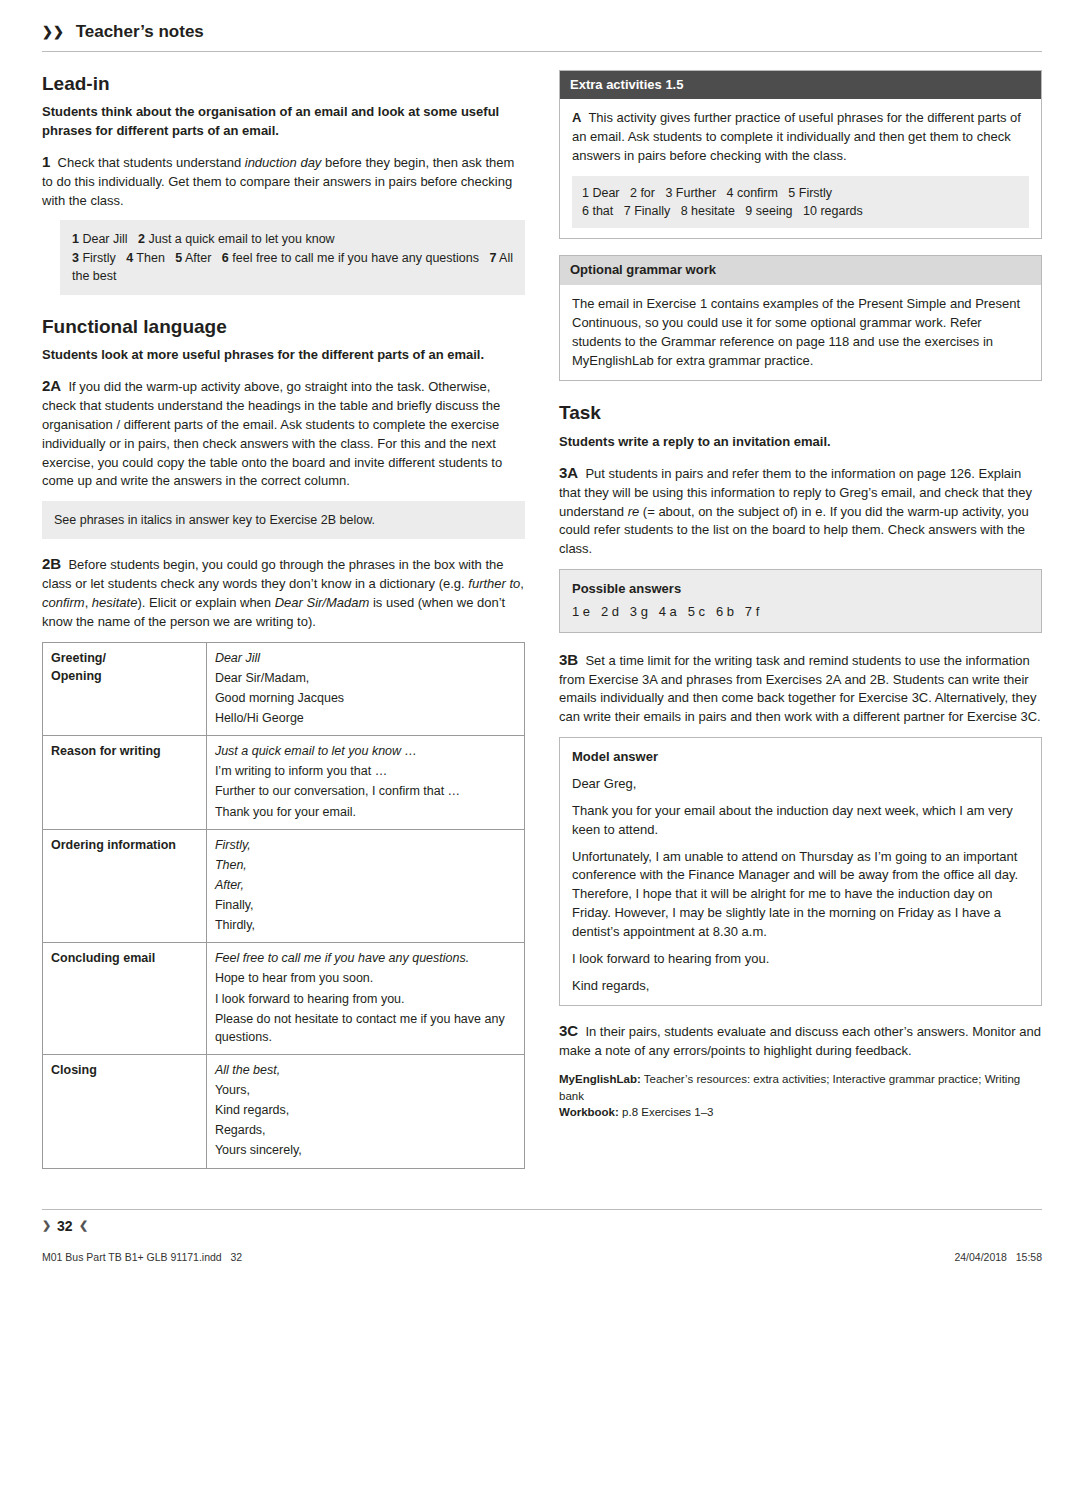❯❯
Teacher’s notes
Lead-in
Students think about the organisation of an email and look at some useful phrases for different parts of an email.
1 Check that students understand induction day before they begin, then ask them to do this individually. Get them to compare their answers in pairs before checking with the class.
1 Dear Jill 2 Just a quick email to let you know
3 Firstly 4 Then 5 After 6 feel free to call me if you have any questions 7 All the best
Functional language
Students look at more useful phrases for the different parts of an email.
2A If you did the warm-up activity above, go straight into the task. Otherwise, check that students understand the headings in the table and briefly discuss the organisation / different parts of the email. Ask students to complete the exercise individually or in pairs, then check answers with the class. For this and the next exercise, you could copy the table onto the board and invite different students to come up and write the answers in the correct column.
See phrases in italics in answer key to Exercise 2B below.
2B Before students begin, you could go through the phrases in the box with the class or let students check any words they don’t know in a dictionary (e.g. further to, confirm, hesitate). Elicit or explain when Dear Sir/Madam is used (when we don’t know the name of the person we are writing to).
| Greeting/ Opening | Dear Jill Dear Sir/Madam, Good morning Jacques Hello/Hi George |
| Reason for writing | Just a quick email to let you know … I’m writing to inform you that … Further to our conversation, I confirm that … Thank you for your email. |
| Ordering information | Firstly, Then, After, Finally, Thirdly, |
| Concluding email | Feel free to call me if you have any questions. Hope to hear from you soon. I look forward to hearing from you. Please do not hesitate to contact me if you have any questions. |
| Closing | All the best, Yours, Kind regards, Regards, Yours sincerely, |
Extra activities 1.5
A This activity gives further practice of useful phrases for the different parts of an email. Ask students to complete it individually and then get them to check answers in pairs before checking with the class.
1 Dear 2 for 3 Further 4 confirm 5 Firstly
6 that 7 Finally 8 hesitate 9 seeing 10 regards
Optional grammar work
The email in Exercise 1 contains examples of the Present Simple and Present Continuous, so you could use it for some optional grammar work. Refer students to the Grammar reference on page 118 and use the exercises in MyEnglishLab for extra grammar practice.
Task
Students write a reply to an invitation email.
3A Put students in pairs and refer them to the information on page 126. Explain that they will be using this information to reply to Greg’s email, and check that they understand re (= about, on the subject of) in e. If you did the warm-up activity, you could refer students to the list on the board to help them. Check answers with the class.
Possible answers
1 e 2 d 3 g 4 a 5 c 6 b 7 f
3B Set a time limit for the writing task and remind students to use the information from Exercise 3A and phrases from Exercises 2A and 2B. Students can write their emails individually and then come back together for Exercise 3C. Alternatively, they can write their emails in pairs and then work with a different partner for Exercise 3C.
Model answer
Dear Greg,
Thank you for your email about the induction day next week, which I am very keen to attend.
Unfortunately, I am unable to attend on Thursday as I’m going to an important conference with the Finance Manager and will be away from the office all day. Therefore, I hope that it will be alright for me to have the induction day on Friday. However, I may be slightly late in the morning on Friday as I have a dentist’s appointment at 8.30 a.m.
I look forward to hearing from you.
Kind regards,
3C In their pairs, students evaluate and discuss each other’s answers. Monitor and make a note of any errors/points to highlight during feedback.
MyEnglishLab: Teacher’s resources: extra activities; Interactive grammar practice; Writing bank
Workbook: p.8 Exercises 1–3
❯ 32 ❮
M01 Bus Part TB B1+ GLB 91171.indd 32
24/04/2018 15:58